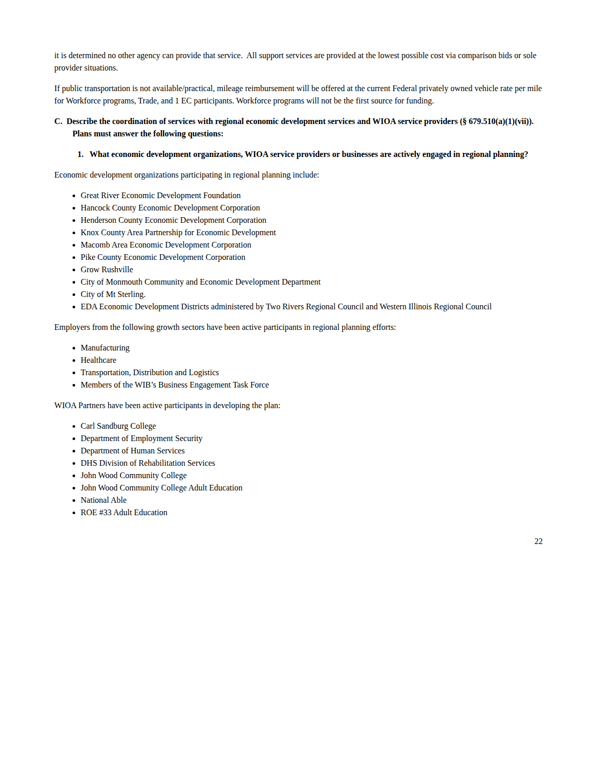it is determined no other agency can provide that service. All support services are provided at the lowest possible cost via comparison bids or sole provider situations.
If public transportation is not available/practical, mileage reimbursement will be offered at the current Federal privately owned vehicle rate per mile for Workforce programs, Trade, and 1 EC participants. Workforce programs will not be the first source for funding.
C. Describe the coordination of services with regional economic development services and WIOA service providers (§ 679.510(a)(1)(vii)). Plans must answer the following questions:
1. What economic development organizations, WIOA service providers or businesses are actively engaged in regional planning?
Economic development organizations participating in regional planning include:
Great River Economic Development Foundation
Hancock County Economic Development Corporation
Henderson County Economic Development Corporation
Knox County Area Partnership for Economic Development
Macomb Area Economic Development Corporation
Pike County Economic Development Corporation
Grow Rushville
City of Monmouth Community and Economic Development Department
City of Mt Sterling.
EDA Economic Development Districts administered by Two Rivers Regional Council and Western Illinois Regional Council
Employers from the following growth sectors have been active participants in regional planning efforts:
Manufacturing
Healthcare
Transportation, Distribution and Logistics
Members of the WIB’s Business Engagement Task Force
WIOA Partners have been active participants in developing the plan:
Carl Sandburg College
Department of Employment Security
Department of Human Services
DHS Division of Rehabilitation Services
John Wood Community College
John Wood Community College Adult Education
National Able
ROE #33 Adult Education
22